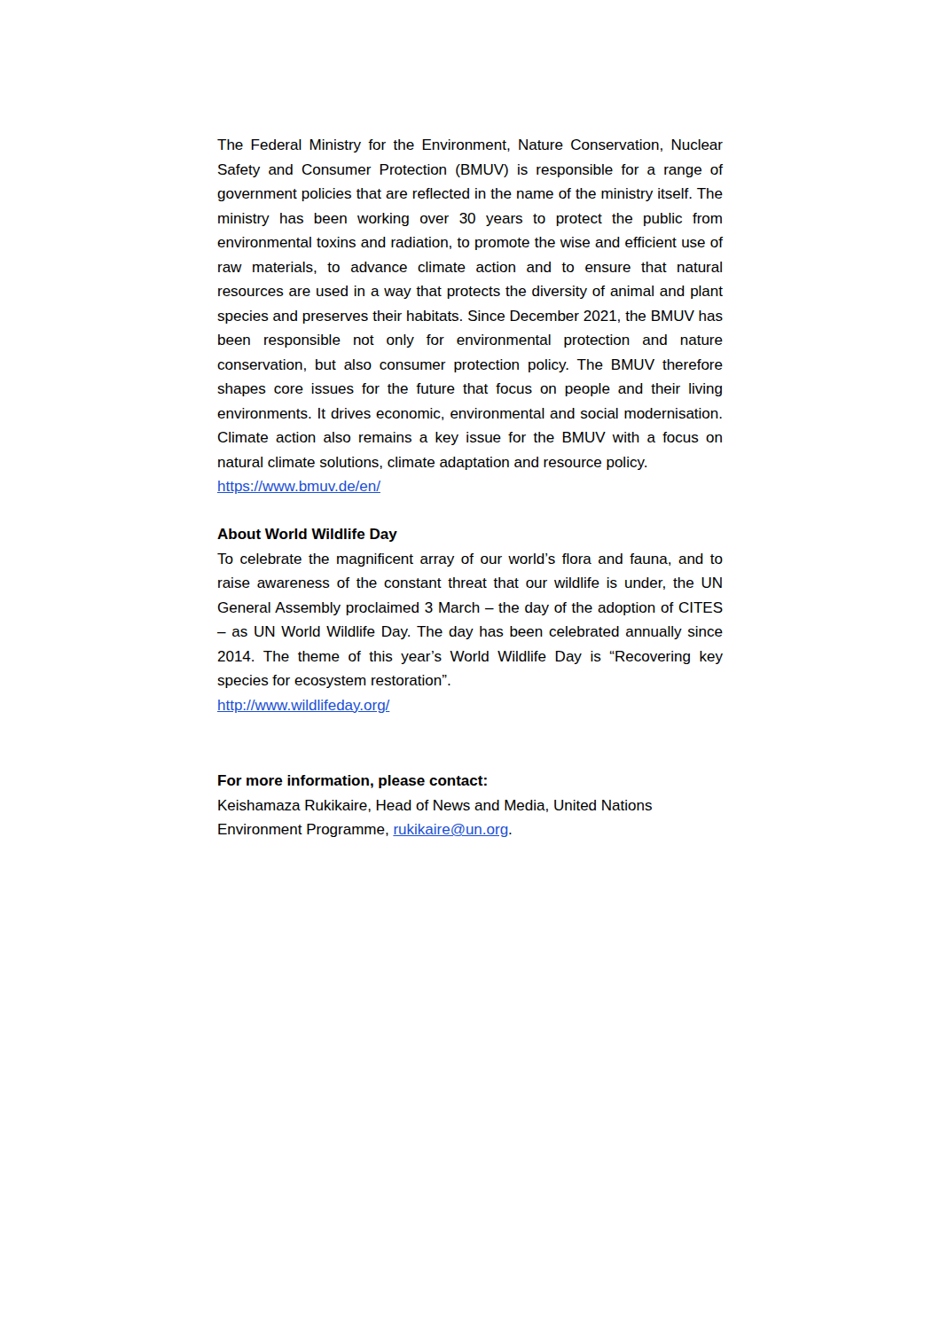The Federal Ministry for the Environment, Nature Conservation, Nuclear Safety and Consumer Protection (BMUV) is responsible for a range of government policies that are reflected in the name of the ministry itself. The ministry has been working over 30 years to protect the public from environmental toxins and radiation, to promote the wise and efficient use of raw materials, to advance climate action and to ensure that natural resources are used in a way that protects the diversity of animal and plant species and preserves their habitats. Since December 2021, the BMUV has been responsible not only for environmental protection and nature conservation, but also consumer protection policy. The BMUV therefore shapes core issues for the future that focus on people and their living environments. It drives economic, environmental and social modernisation. Climate action also remains a key issue for the BMUV with a focus on natural climate solutions, climate adaptation and resource policy.
https://www.bmuv.de/en/
About World Wildlife Day
To celebrate the magnificent array of our world’s flora and fauna, and to raise awareness of the constant threat that our wildlife is under, the UN General Assembly proclaimed 3 March – the day of the adoption of CITES – as UN World Wildlife Day. The day has been celebrated annually since 2014. The theme of this year’s World Wildlife Day is “Recovering key species for ecosystem restoration”.
http://www.wildlifeday.org/
For more information, please contact:
Keishamaza Rukikaire, Head of News and Media, United Nations Environment Programme, rukikaire@un.org.